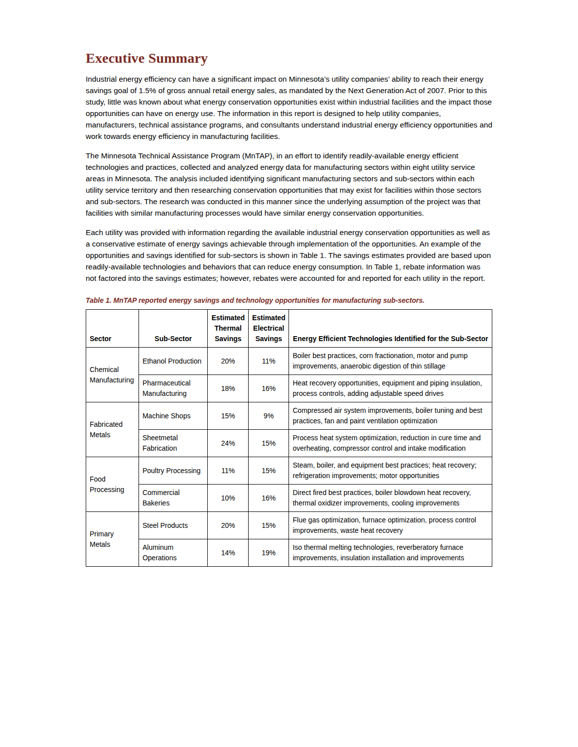Executive Summary
Industrial energy efficiency can have a significant impact on Minnesota’s utility companies’ ability to reach their energy savings goal of 1.5% of gross annual retail energy sales, as mandated by the Next Generation Act of 2007. Prior to this study, little was known about what energy conservation opportunities exist within industrial facilities and the impact those opportunities can have on energy use. The information in this report is designed to help utility companies, manufacturers, technical assistance programs, and consultants understand industrial energy efficiency opportunities and work towards energy efficiency in manufacturing facilities.
The Minnesota Technical Assistance Program (MnTAP), in an effort to identify readily-available energy efficient technologies and practices, collected and analyzed energy data for manufacturing sectors within eight utility service areas in Minnesota. The analysis included identifying significant manufacturing sectors and sub-sectors within each utility service territory and then researching conservation opportunities that may exist for facilities within those sectors and sub-sectors. The research was conducted in this manner since the underlying assumption of the project was that facilities with similar manufacturing processes would have similar energy conservation opportunities.
Each utility was provided with information regarding the available industrial energy conservation opportunities as well as a conservative estimate of energy savings achievable through implementation of the opportunities. An example of the opportunities and savings identified for sub-sectors is shown in Table 1. The savings estimates provided are based upon readily-available technologies and behaviors that can reduce energy consumption. In Table 1, rebate information was not factored into the savings estimates; however, rebates were accounted for and reported for each utility in the report.
Table 1. MnTAP reported energy savings and technology opportunities for manufacturing sub-sectors.
| Sector | Sub-Sector | Estimated Thermal Savings | Estimated Electrical Savings | Energy Efficient Technologies Identified for the Sub-Sector |
| --- | --- | --- | --- | --- |
| Chemical Manufacturing | Ethanol Production | 20% | 11% | Boiler best practices, corn fractionation, motor and pump improvements, anaerobic digestion of thin stillage |
| Pharmaceutical Manufacturing | 18% | 16% | Heat recovery opportunities, equipment and piping insulation, process controls, adding adjustable speed drives |
| Fabricated Metals | Machine Shops | 15% | 9% | Compressed air system improvements, boiler tuning and best practices, fan and paint ventilation optimization |
| Sheetmetal Fabrication | 24% | 15% | Process heat system optimization, reduction in cure time and overheating, compressor control and intake modification |
| Food Processing | Poultry Processing | 11% | 15% | Steam, boiler, and equipment best practices; heat recovery; refrigeration improvements; motor opportunities |
| Commercial Bakeries | 10% | 16% | Direct fired best practices, boiler blowdown heat recovery, thermal oxidizer improvements, cooling improvements |
| Primary Metals | Steel Products | 20% | 15% | Flue gas optimization, furnace optimization, process control improvements, waste heat recovery |
| Aluminum Operations | 14% | 19% | Iso thermal melting technologies, reverberatory furnace improvements, insulation installation and improvements |